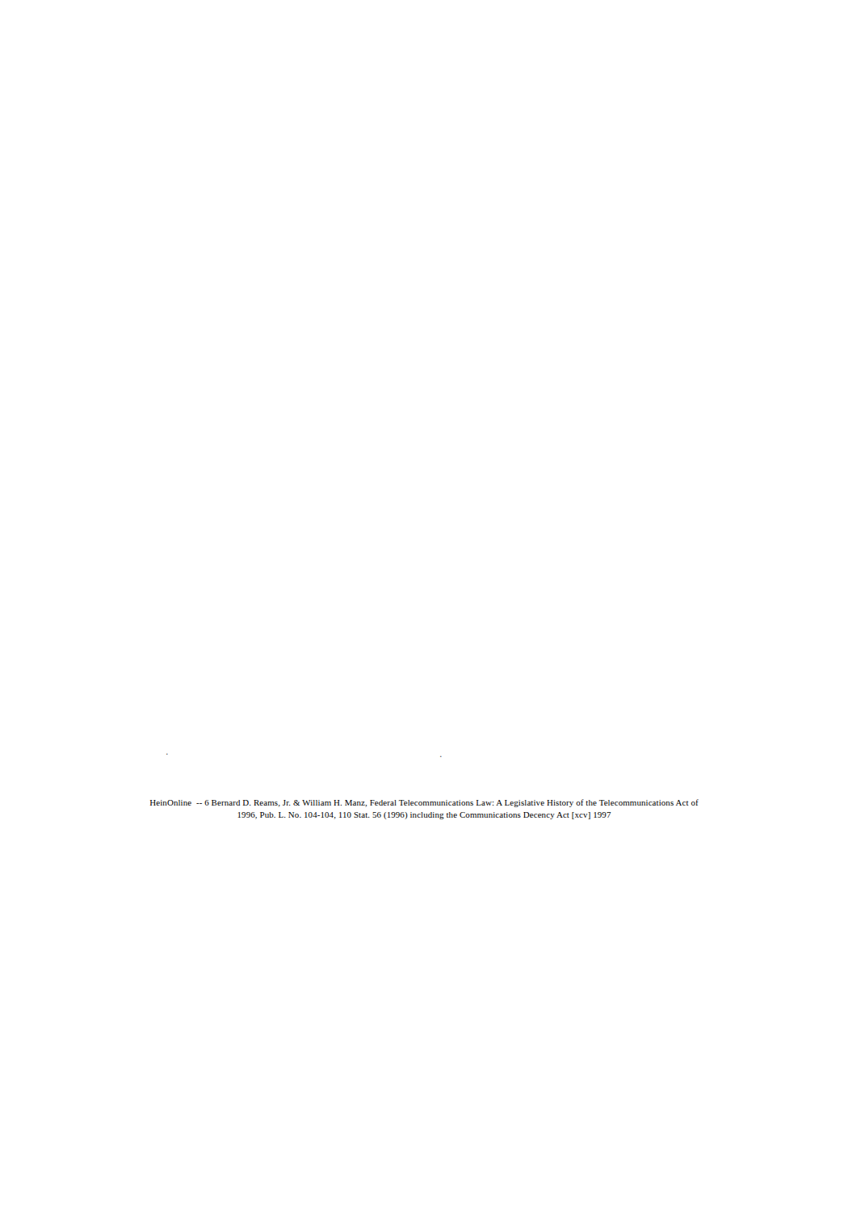. .
HeinOnline -- 6 Bernard D. Reams, Jr. & William H. Manz, Federal Telecommunications Law: A Legislative History of the Telecommunications Act of
1996, Pub. L. No. 104-104, 110 Stat. 56 (1996) including the Communications Decency Act [xcv] 1997